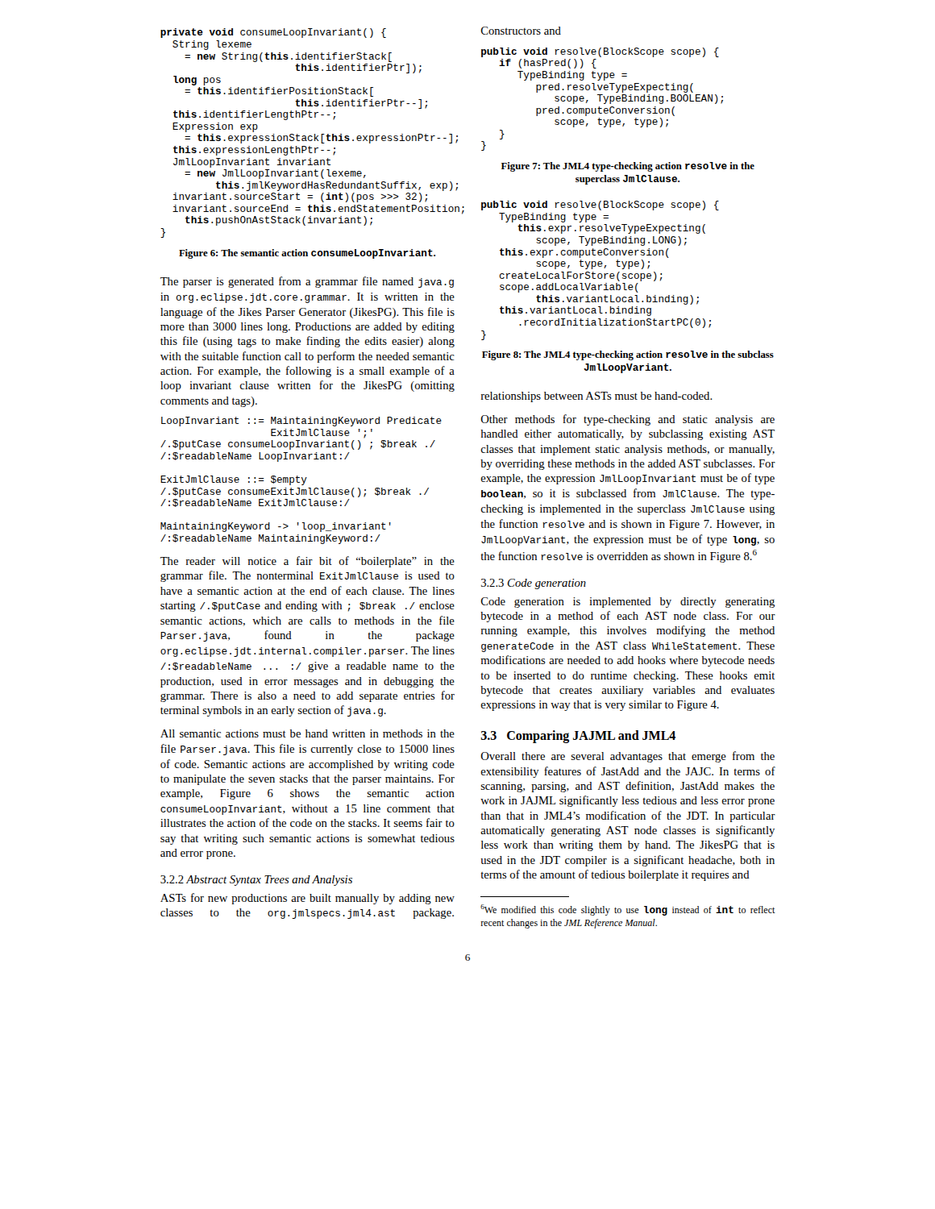private void consumeLoopInvariant() {
  String lexeme
    = new String(this.identifierStack[
                      this.identifierPtr]);
  long pos
    = this.identifierPositionStack[
                      this.identifierPtr--];
  this.identifierLengthPtr--;
  Expression exp
    = this.expressionStack[this.expressionPtr--];
  this.expressionLengthPtr--;
  JmlLoopInvariant invariant
    = new JmlLoopInvariant(lexeme,
         this.jmlKeywordHasRedundantSuffix, exp);
  invariant.sourceStart = (int)(pos >>> 32);
  invariant.sourceEnd = this.endStatementPosition;
    this.pushOnAstStack(invariant);
}
Figure 6: The semantic action consumeLoopInvariant.
The parser is generated from a grammar file named java.g in org.eclipse.jdt.core.grammar. It is written in the language of the Jikes Parser Generator (JikesPG). This file is more than 3000 lines long. Productions are added by editing this file (using tags to make finding the edits easier) along with the suitable function call to perform the needed semantic action. For example, the following is a small example of a loop invariant clause written for the JikesPG (omitting comments and tags).
LoopInvariant ::= MaintainingKeyword Predicate
                  ExitJmlClause ';'
/.$putCase consumeLoopInvariant() ; $break ./
/:$readableName LoopInvariant:/

ExitJmlClause ::= $empty
/.$putCase consumeExitJmlClause(); $break ./
/:$readableName ExitJmlClause:/

MaintainingKeyword -> 'loop_invariant'
/:$readableName MaintainingKeyword:/
The reader will notice a fair bit of “boilerplate” in the grammar file. The nonterminal ExitJmlClause is used to have a semantic action at the end of each clause. The lines starting /.$putCase and ending with ; $break ./ enclose semantic actions, which are calls to methods in the file Parser.java, found in the package org.eclipse.jdt.internal.compiler.parser. The lines /:$readableName ... :/ give a readable name to the production, used in error messages and in debugging the grammar. There is also a need to add separate entries for terminal symbols in an early section of java.g.
All semantic actions must be hand written in methods in the file Parser.java. This file is currently close to 15000 lines of code. Semantic actions are accomplished by writing code to manipulate the seven stacks that the parser maintains. For example, Figure 6 shows the semantic action consumeLoopInvariant, without a 15 line comment that illustrates the action of the code on the stacks. It seems fair to say that writing such semantic actions is somewhat tedious and error prone.
3.2.2 Abstract Syntax Trees and Analysis
ASTs for new productions are built manually by adding new classes to the org.jmlspecs.jml4.ast package. Constructors and
public void resolve(BlockScope scope) {
   if (hasPred()) {
      TypeBinding type =
         pred.resolveTypeExpecting(
            scope, TypeBinding.BOOLEAN);
         pred.computeConversion(
            scope, type, type);
   }
}
Figure 7: The JML4 type-checking action resolve in the superclass JmlClause.
public void resolve(BlockScope scope) {
   TypeBinding type =
      this.expr.resolveTypeExpecting(
         scope, TypeBinding.LONG);
   this.expr.computeConversion(
         scope, type, type);
   createLocalForStore(scope);
   scope.addLocalVariable(
         this.variantLocal.binding);
   this.variantLocal.binding
      .recordInitializationStartPC(0);
}
Figure 8: The JML4 type-checking action resolve in the subclass JmlLoopVariant.
relationships between ASTs must be hand-coded.
Other methods for type-checking and static analysis are handled either automatically, by subclassing existing AST classes that implement static analysis methods, or manually, by overriding these methods in the added AST subclasses. For example, the expression JmlLoopInvariant must be of type boolean, so it is subclassed from JmlClause. The type-checking is implemented in the superclass JmlClause using the function resolve and is shown in Figure 7. However, in JmlLoopVariant, the expression must be of type long, so the function resolve is overridden as shown in Figure 8.6
3.2.3 Code generation
Code generation is implemented by directly generating bytecode in a method of each AST node class. For our running example, this involves modifying the method generateCode in the AST class WhileStatement. These modifications are needed to add hooks where bytecode needs to be inserted to do runtime checking. These hooks emit bytecode that creates auxiliary variables and evaluates expressions in way that is very similar to Figure 4.
3.3 Comparing JAJML and JML4
Overall there are several advantages that emerge from the extensibility features of JastAdd and the JAJC. In terms of scanning, parsing, and AST definition, JastAdd makes the work in JAJML significantly less tedious and less error prone than that in JML4’s modification of the JDT. In particular automatically generating AST node classes is significantly less work than writing them by hand. The JikesPG that is used in the JDT compiler is a significant headache, both in terms of the amount of tedious boilerplate it requires and
6We modified this code slightly to use long instead of int to reflect recent changes in the JML Reference Manual.
6